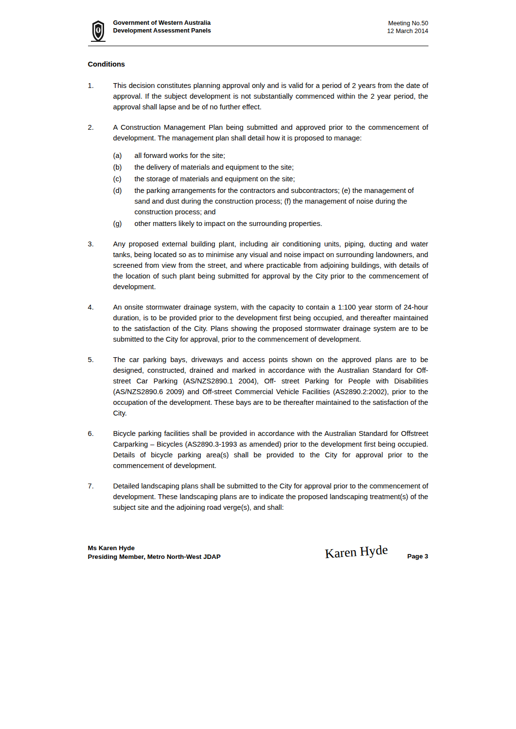Government of Western Australia
Development Assessment Panels
Meeting No.50
12 March 2014
Conditions
This decision constitutes planning approval only and is valid for a period of 2 years from the date of approval. If the subject development is not substantially commenced within the 2 year period, the approval shall lapse and be of no further effect.
A Construction Management Plan being submitted and approved prior to the commencement of development. The management plan shall detail how it is proposed to manage:
(a) all forward works for the site;
(b) the delivery of materials and equipment to the site;
(c) the storage of materials and equipment on the site;
(d) the parking arrangements for the contractors and subcontractors; (e) the management of sand and dust during the construction process; (f) the management of noise during the construction process; and
(g) other matters likely to impact on the surrounding properties.
Any proposed external building plant, including air conditioning units, piping, ducting and water tanks, being located so as to minimise any visual and noise impact on surrounding landowners, and screened from view from the street, and where practicable from adjoining buildings, with details of the location of such plant being submitted for approval by the City prior to the commencement of development.
An onsite stormwater drainage system, with the capacity to contain a 1:100 year storm of 24-hour duration, is to be provided prior to the development first being occupied, and thereafter maintained to the satisfaction of the City. Plans showing the proposed stormwater drainage system are to be submitted to the City for approval, prior to the commencement of development.
The car parking bays, driveways and access points shown on the approved plans are to be designed, constructed, drained and marked in accordance with the Australian Standard for Off-street Car Parking (AS/NZS2890.1 2004), Off- street Parking for People with Disabilities (AS/NZS2890.6 2009) and Off-street Commercial Vehicle Facilities (AS2890.2:2002), prior to the occupation of the development. These bays are to be thereafter maintained to the satisfaction of the City.
Bicycle parking facilities shall be provided in accordance with the Australian Standard for Offstreet Carparking – Bicycles (AS2890.3-1993 as amended) prior to the development first being occupied. Details of bicycle parking area(s) shall be provided to the City for approval prior to the commencement of development.
Detailed landscaping plans shall be submitted to the City for approval prior to the commencement of development. These landscaping plans are to indicate the proposed landscaping treatment(s) of the subject site and the adjoining road verge(s), and shall:
Ms Karen Hyde
Presiding Member, Metro North-West JDAP
Karen Hyde
Page 3